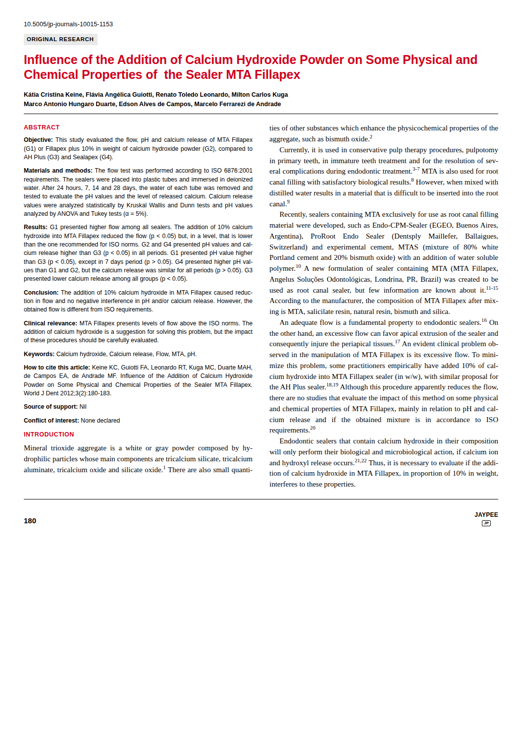10.5005/jp-journals-10015-1153
Original research
Influence of the Addition of Calcium Hydroxide Powder on Some Physical and Chemical Properties of the Sealer MTA Fillapex
Kátia Cristina Keine, Flávia Angélica Guiotti, Renato Toledo Leonardo, Milton Carlos Kuga
Marco Antonio Hungaro Duarte, Edson Alves de Campos, Marcelo Ferrarezi de Andrade
Abstract
Objective: This study evaluated the flow, pH and calcium release of MTA Fillapex (G1) or Fillapex plus 10% in weight of calcium hydroxide powder (G2), compared to AH Plus (G3) and Sealapex (G4).
Materials and methods: The flow test was performed according to ISO 6876:2001 requirements. The sealers were placed into plastic tubes and immersed in deionized water. After 24 hours, 7, 14 and 28 days, the water of each tube was removed and tested to evaluate the pH values and the level of released calcium. Calcium release values were analyzed statistically by Kruskal Wallis and Dunn tests and pH values analyzed by ANOVA and Tukey tests (α = 5%).
Results: G1 presented higher flow among all sealers. The addition of 10% calcium hydroxide into MTA Fillapex reduced the flow (p < 0.05) but, in a level, that is lower than the one recommended for ISO norms. G2 and G4 presented pH values and calcium release higher than G3 (p < 0.05) in all periods. G1 presented pH value higher than G3 (p < 0.05), except in 7 days period (p > 0.05). G4 presented higher pH values than G1 and G2, but the calcium release was similar for all periods (p > 0.05). G3 presented lower calcium release among all groups (p < 0.05).
Conclusion: The addition of 10% calcium hydroxide in MTA Fillapex caused reduction in flow and no negative interference in pH and/or calcium release. However, the obtained flow is different from ISO requirements.
Clinical relevance: MTA Fillapex presents levels of flow above the ISO norms. The addition of calcium hydroxide is a suggestion for solving this problem, but the impact of these procedures should be carefully evaluated.
Keywords: Calcium hydroxide, Calcium release, Flow, MTA, pH.
How to cite this article: Keine KC, Guiotti FA, Leonardo RT, Kuga MC, Duarte MAH, de Campos EA, de Andrade MF. Influence of the Addition of Calcium Hydroxide Powder on Some Physical and Chemical Properties of the Sealer MTA Fillapex. World J Dent 2012;3(2):180-183.
Source of support: Nil
Conflict of interest: None declared
Introduction
Mineral trioxide aggregate is a white or gray powder composed by hydrophilic particles whose main components are tricalcium silicate, tricalcium aluminate, tricalcium oxide and silicate oxide.1 There are also small quantities of other substances which enhance the physicochemical properties of the aggregate, such as bismuth oxide.2
Currently, it is used in conservative pulp therapy procedures, pulpotomy in primary teeth, in immature teeth treatment and for the resolution of several complications during endodontic treatment.3-7 MTA is also used for root canal filling with satisfactory biological results.8 However, when mixed with distilled water results in a material that is difficult to be inserted into the root canal.9
Recently, sealers containing MTA exclusively for use as root canal filling material were developed, such as Endo-CPM-Sealer (EGEO, Buenos Aires, Argentina), ProRoot Endo Sealer (Dentsply Maillefer, Ballaigues, Switzerland) and experimental cement, MTAS (mixture of 80% white Portland cement and 20% bismuth oxide) with an addition of water soluble polymer.10 A new formulation of sealer containing MTA (MTA Fillapex, Angelus Soluções Odontológicas, Londrina, PR, Brazil) was created to be used as root canal sealer, but few information are known about it.11-15 According to the manufacturer, the composition of MTA Fillapex after mixing is MTA, salicilate resin, natural resin, bismuth and silica.
An adequate flow is a fundamental property to endodontic sealers.16 On the other hand, an excessive flow can favor apical extrusion of the sealer and consequently injure the periapical tissues.17 An evident clinical problem observed in the manipulation of MTA Fillapex is its excessive flow. To minimize this problem, some practitioners empirically have added 10% of calcium hydroxide into MTA Fillapex sealer (in w/w), with similar proposal for the AH Plus sealer.18,19 Although this procedure apparently reduces the flow, there are no studies that evaluate the impact of this method on some physical and chemical properties of MTA Fillapex, mainly in relation to pH and calcium release and if the obtained mixture is in accordance to ISO requirements.20
Endodontic sealers that contain calcium hydroxide in their composition will only perform their biological and microbiological action, if calcium ion and hydroxyl release occurs.21,22 Thus, it is necessary to evaluate if the addition of calcium hydroxide in MTA Fillapex, in proportion of 10% in weight, interferes to these properties.
180
JAYPEE
JP